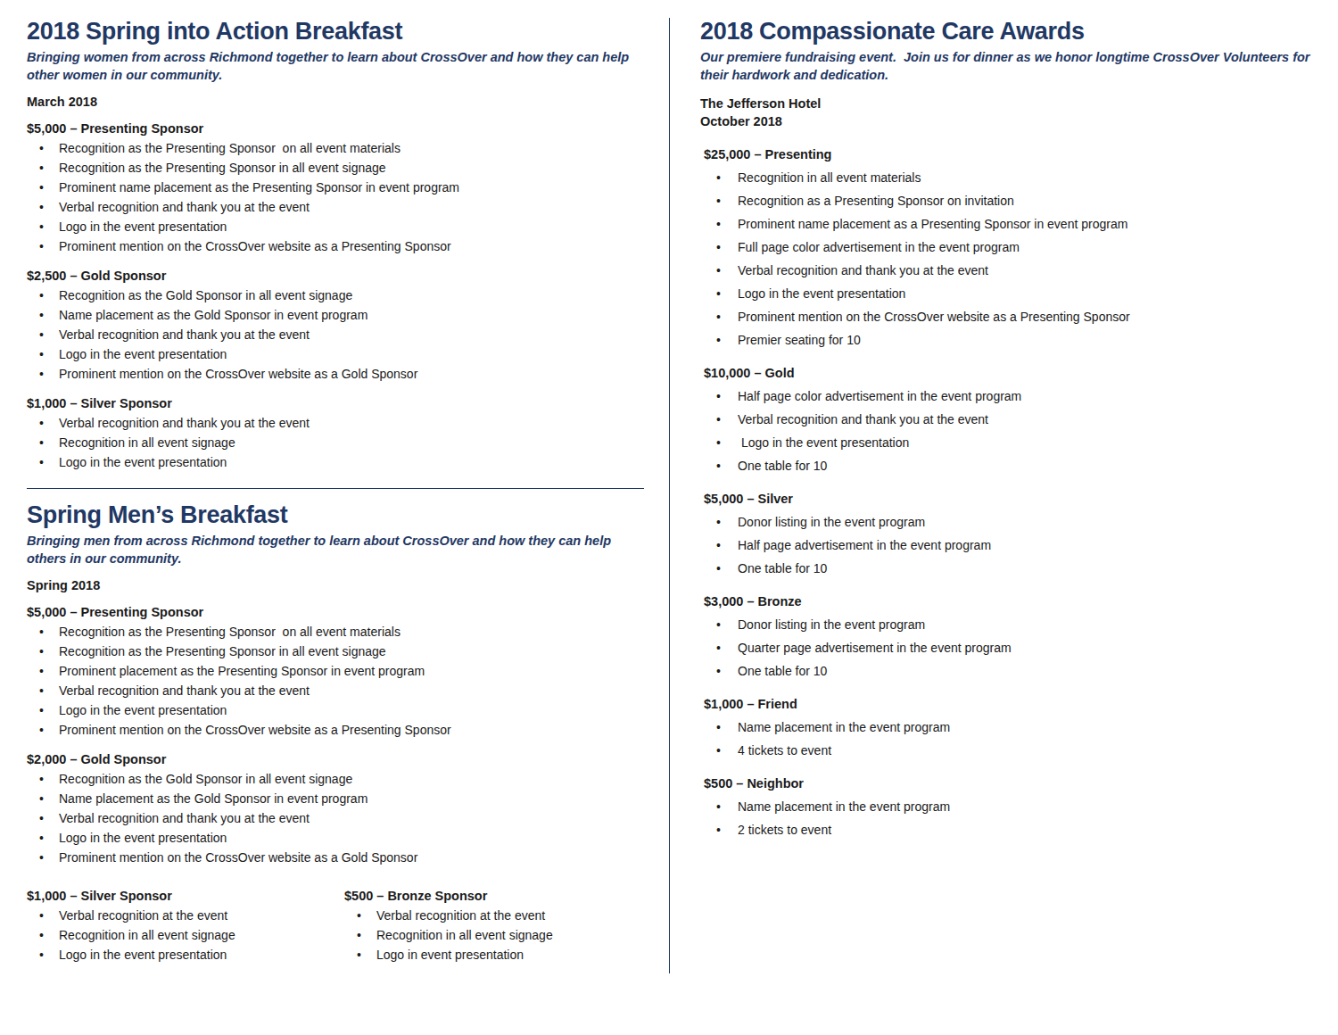2018 Spring into Action Breakfast
Bringing women from across Richmond together to learn about CrossOver and how they can help other women in our community.
March 2018
$5,000 – Presenting Sponsor
Recognition as the Presenting Sponsor on all event materials
Recognition as the Presenting Sponsor in all event signage
Prominent name placement as the Presenting Sponsor in event program
Verbal recognition and thank you at the event
Logo in the event presentation
Prominent mention on the CrossOver website as a Presenting Sponsor
$2,500 – Gold Sponsor
Recognition as the Gold Sponsor in all event signage
Name placement as the Gold Sponsor in event program
Verbal recognition and thank you at the event
Logo in the event presentation
Prominent mention on the CrossOver website as a Gold Sponsor
$1,000 – Silver Sponsor
Verbal recognition and thank you at the event
Recognition in all event signage
Logo in the event presentation
Spring Men’s Breakfast
Bringing men from across Richmond together to learn about CrossOver and how they can help others in our community.
Spring 2018
$5,000 – Presenting Sponsor
Recognition as the Presenting Sponsor on all event materials
Recognition as the Presenting Sponsor in all event signage
Prominent placement as the Presenting Sponsor in event program
Verbal recognition and thank you at the event
Logo in the event presentation
Prominent mention on the CrossOver website as a Presenting Sponsor
$2,000 – Gold Sponsor
Recognition as the Gold Sponsor in all event signage
Name placement as the Gold Sponsor in event program
Verbal recognition and thank you at the event
Logo in the event presentation
Prominent mention on the CrossOver website as a Gold Sponsor
$1,000 – Silver Sponsor
Verbal recognition at the event
Recognition in all event signage
Logo in the event presentation
$500 – Bronze Sponsor
Verbal recognition at the event
Recognition in all event signage
Logo in event presentation
2018 Compassionate Care Awards
Our premiere fundraising event. Join us for dinner as we honor longtime CrossOver Volunteers for their hardwork and dedication.
The Jefferson Hotel
October 2018
$25,000 – Presenting
Recognition in all event materials
Recognition as a Presenting Sponsor on invitation
Prominent name placement as a Presenting Sponsor in event program
Full page color advertisement in the event program
Verbal recognition and thank you at the event
Logo in the event presentation
Prominent mention on the CrossOver website as a Presenting Sponsor
Premier seating for 10
$10,000 – Gold
Half page color advertisement in the event program
Verbal recognition and thank you at the event
Logo in the event presentation
One table for 10
$5,000 – Silver
Donor listing in the event program
Half page advertisement in the event program
One table for 10
$3,000 – Bronze
Donor listing in the event program
Quarter page advertisement in the event program
One table for 10
$1,000 – Friend
Name placement in the event program
4 tickets to event
$500 – Neighbor
Name placement in the event program
2 tickets to event